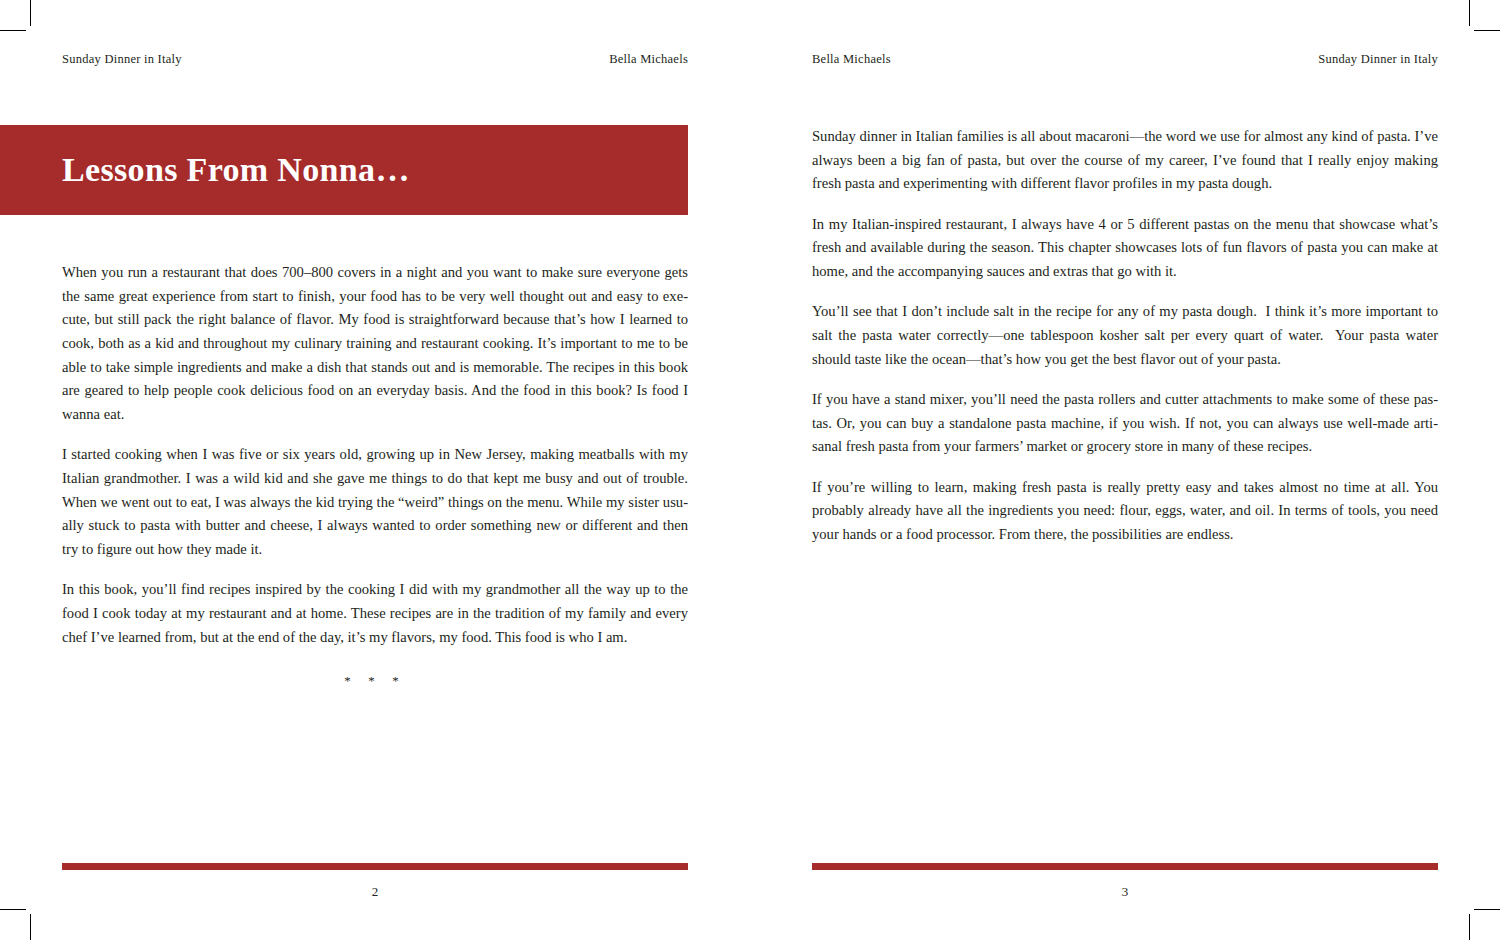Sunday Dinner in Italy Bella Michaels
Lessons From Nonna…
When you run a restaurant that does 700–800 covers in a night and you want to make sure everyone gets the same great experience from start to finish, your food has to be very well thought out and easy to execute, but still pack the right balance of flavor. My food is straightforward because that’s how I learned to cook, both as a kid and throughout my culinary training and restaurant cooking. It’s important to me to be able to take simple ingredients and make a dish that stands out and is memorable. The recipes in this book are geared to help people cook delicious food on an everyday basis. And the food in this book? Is food I wanna eat.
I started cooking when I was five or six years old, growing up in New Jersey, making meatballs with my Italian grandmother. I was a wild kid and she gave me things to do that kept me busy and out of trouble. When we went out to eat, I was always the kid trying the “weird” things on the menu. While my sister usually stuck to pasta with butter and cheese, I always wanted to order something new or different and then try to figure out how they made it.
In this book, you’ll find recipes inspired by the cooking I did with my grandmother all the way up to the food I cook today at my restaurant and at home. These recipes are in the tradition of my family and every chef I’ve learned from, but at the end of the day, it’s my flavors, my food. This food is who I am.
* * *
2
Bella Michaels Sunday Dinner in Italy
Sunday dinner in Italian families is all about macaroni—the word we use for almost any kind of pasta. I’ve always been a big fan of pasta, but over the course of my career, I’ve found that I really enjoy making fresh pasta and experimenting with different flavor profiles in my pasta dough.
In my Italian-inspired restaurant, I always have 4 or 5 different pastas on the menu that showcase what’s fresh and available during the season. This chapter showcases lots of fun flavors of pasta you can make at home, and the accompanying sauces and extras that go with it.
You’ll see that I don’t include salt in the recipe for any of my pasta dough. I think it’s more important to salt the pasta water correctly—one tablespoon kosher salt per every quart of water. Your pasta water should taste like the ocean—that’s how you get the best flavor out of your pasta.
If you have a stand mixer, you’ll need the pasta rollers and cutter attachments to make some of these pastas. Or, you can buy a standalone pasta machine, if you wish. If not, you can always use well-made artisanal fresh pasta from your farmers’ market or grocery store in many of these recipes.
If you’re willing to learn, making fresh pasta is really pretty easy and takes almost no time at all. You probably already have all the ingredients you need: flour, eggs, water, and oil. In terms of tools, you need your hands or a food processor. From there, the possibilities are endless.
3